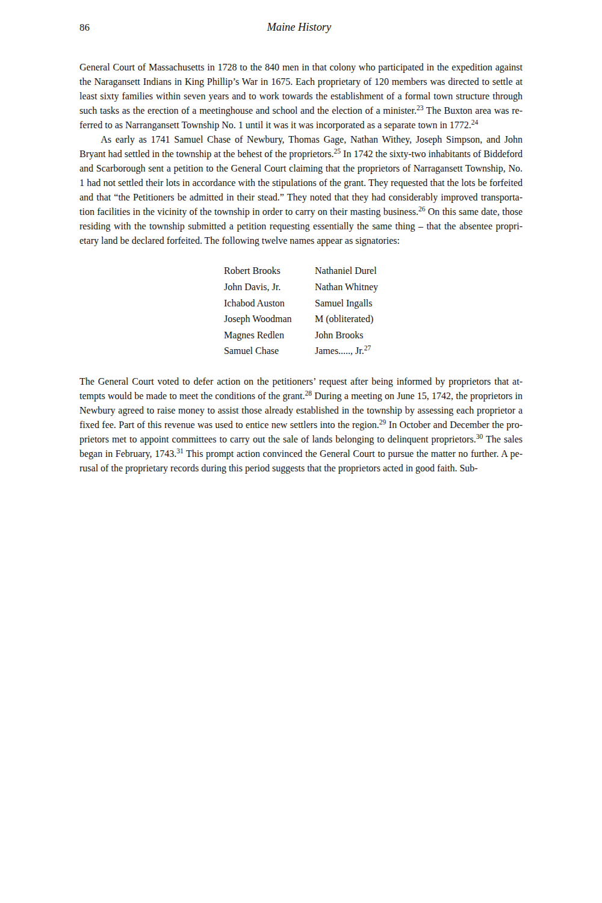86 Maine History
General Court of Massachusetts in 1728 to the 840 men in that colony who participated in the expedition against the Naragansett Indians in King Phillip’s War in 1675. Each proprietary of 120 members was directed to settle at least sixty families within seven years and to work towards the establishment of a formal town structure through such tasks as the erection of a meetinghouse and school and the election of a minister.23 The Buxton area was referred to as Narrangansett Township No. 1 until it was it was incorporated as a separate town in 1772.24
As early as 1741 Samuel Chase of Newbury, Thomas Gage, Nathan Withey, Joseph Simpson, and John Bryant had settled in the township at the behest of the proprietors.25 In 1742 the sixty-two inhabitants of Biddeford and Scarborough sent a petition to the General Court claiming that the proprietors of Narragansett Township, No. 1 had not settled their lots in accordance with the stipulations of the grant. They requested that the lots be forfeited and that “the Petitioners be admitted in their stead.” They noted that they had considerably improved transportation facilities in the vicinity of the township in order to carry on their masting business.26 On this same date, those residing with the township submitted a petition requesting essentially the same thing – that the absentee proprietary land be declared forfeited. The following twelve names appear as signatories:
| Robert Brooks | Nathaniel Durel |
| John Davis, Jr. | Nathan Whitney |
| Ichabod Auston | Samuel Ingalls |
| Joseph Woodman | M (obliterated) |
| Magnes Redlen | John Brooks |
| Samuel Chase | James....., Jr. 27 |
The General Court voted to defer action on the petitioners’ request after being informed by proprietors that attempts would be made to meet the conditions of the grant.28 During a meeting on June 15, 1742, the proprietors in Newbury agreed to raise money to assist those already established in the township by assessing each proprietor a fixed fee. Part of this revenue was used to entice new settlers into the region.29 In October and December the proprietors met to appoint committees to carry out the sale of lands belonging to delinquent proprietors.30 The sales began in February, 1743.31 This prompt action convinced the General Court to pursue the matter no further. A perusal of the proprietary records during this period suggests that the proprietors acted in good faith. Sub-